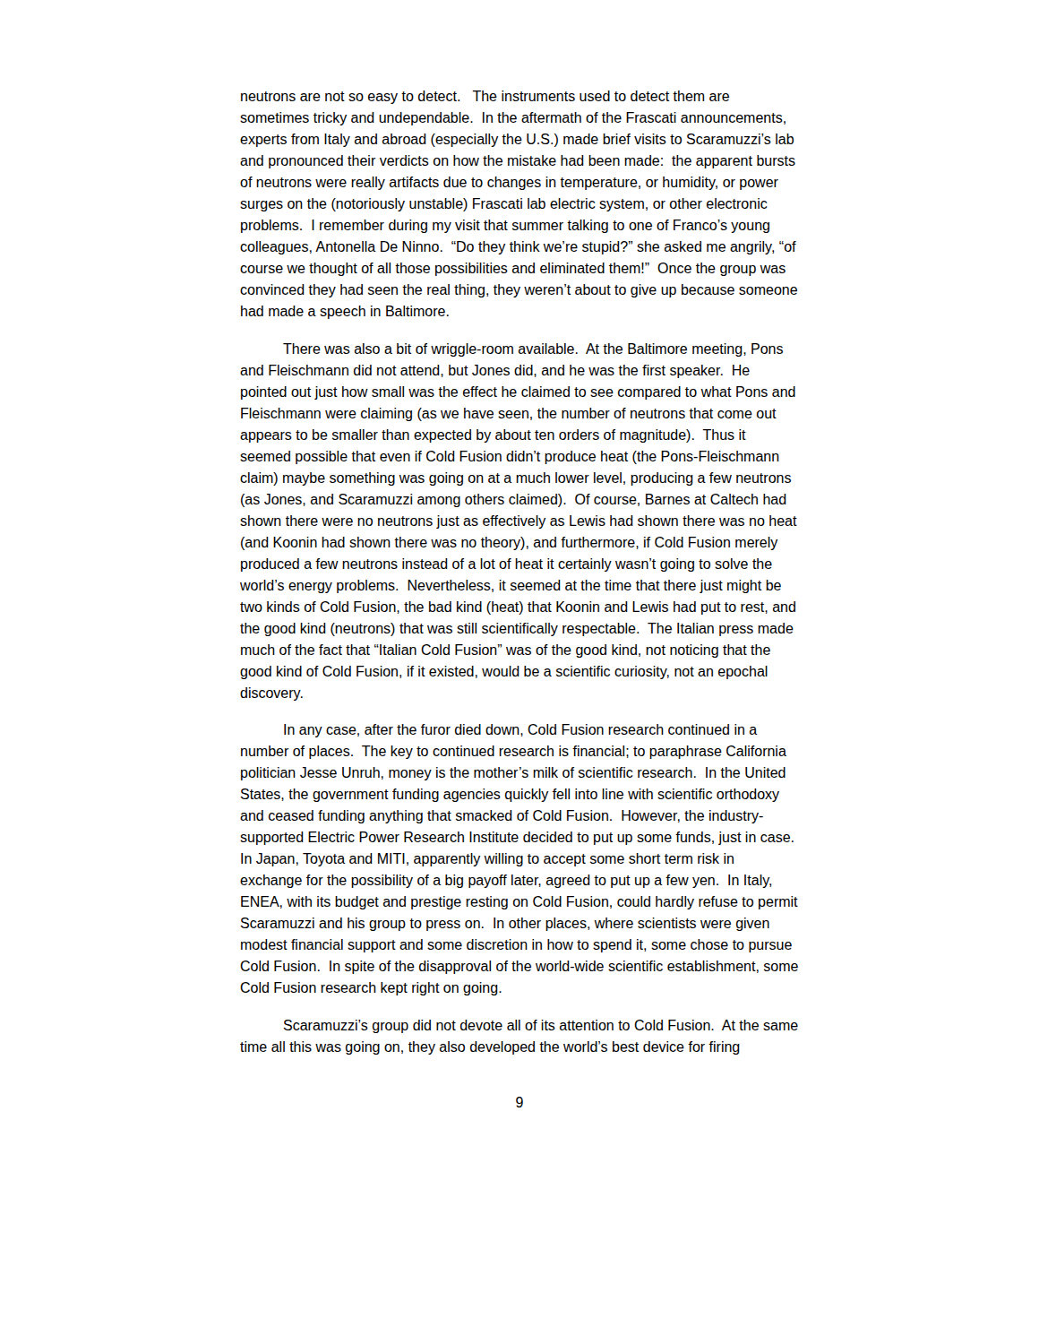neutrons are not so easy to detect. The instruments used to detect them are sometimes tricky and undependable. In the aftermath of the Frascati announcements, experts from Italy and abroad (especially the U.S.) made brief visits to Scaramuzzi’s lab and pronounced their verdicts on how the mistake had been made: the apparent bursts of neutrons were really artifacts due to changes in temperature, or humidity, or power surges on the (notoriously unstable) Frascati lab electric system, or other electronic problems. I remember during my visit that summer talking to one of Franco’s young colleagues, Antonella De Ninno. “Do they think we’re stupid?” she asked me angrily, “of course we thought of all those possibilities and eliminated them!” Once the group was convinced they had seen the real thing, they weren’t about to give up because someone had made a speech in Baltimore.
There was also a bit of wriggle-room available. At the Baltimore meeting, Pons and Fleischmann did not attend, but Jones did, and he was the first speaker. He pointed out just how small was the effect he claimed to see compared to what Pons and Fleischmann were claiming (as we have seen, the number of neutrons that come out appears to be smaller than expected by about ten orders of magnitude). Thus it seemed possible that even if Cold Fusion didn’t produce heat (the Pons-Fleischmann claim) maybe something was going on at a much lower level, producing a few neutrons (as Jones, and Scaramuzzi among others claimed). Of course, Barnes at Caltech had shown there were no neutrons just as effectively as Lewis had shown there was no heat (and Koonin had shown there was no theory), and furthermore, if Cold Fusion merely produced a few neutrons instead of a lot of heat it certainly wasn’t going to solve the world’s energy problems. Nevertheless, it seemed at the time that there just might be two kinds of Cold Fusion, the bad kind (heat) that Koonin and Lewis had put to rest, and the good kind (neutrons) that was still scientifically respectable. The Italian press made much of the fact that “Italian Cold Fusion” was of the good kind, not noticing that the good kind of Cold Fusion, if it existed, would be a scientific curiosity, not an epochal discovery.
In any case, after the furor died down, Cold Fusion research continued in a number of places. The key to continued research is financial; to paraphrase California politician Jesse Unruh, money is the mother’s milk of scientific research. In the United States, the government funding agencies quickly fell into line with scientific orthodoxy and ceased funding anything that smacked of Cold Fusion. However, the industry-supported Electric Power Research Institute decided to put up some funds, just in case. In Japan, Toyota and MITI, apparently willing to accept some short term risk in exchange for the possibility of a big payoff later, agreed to put up a few yen. In Italy, ENEA, with its budget and prestige resting on Cold Fusion, could hardly refuse to permit Scaramuzzi and his group to press on. In other places, where scientists were given modest financial support and some discretion in how to spend it, some chose to pursue Cold Fusion. In spite of the disapproval of the world-wide scientific establishment, some Cold Fusion research kept right on going.
Scaramuzzi’s group did not devote all of its attention to Cold Fusion. At the same time all this was going on, they also developed the world’s best device for firing
9